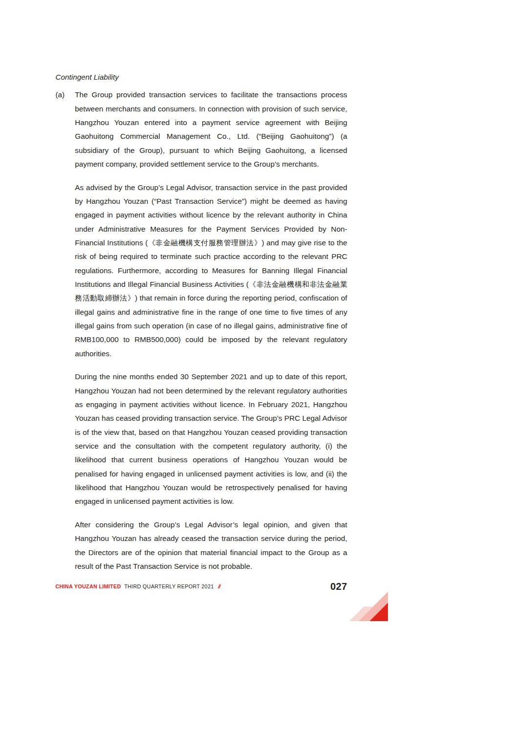Contingent Liability
(a)
The Group provided transaction services to facilitate the transactions process between merchants and consumers. In connection with provision of such service, Hangzhou Youzan entered into a payment service agreement with Beijing Gaohuitong Commercial Management Co., Ltd. (“Beijing Gaohuitong”) (a subsidiary of the Group), pursuant to which Beijing Gaohuitong, a licensed payment company, provided settlement service to the Group’s merchants.
As advised by the Group’s Legal Advisor, transaction service in the past provided by Hangzhou Youzan (“Past Transaction Service”) might be deemed as having engaged in payment activities without licence by the relevant authority in China under Administrative Measures for the Payment Services Provided by Non-Financial Institutions (《非金融機構支付服務管理辦法》) and may give rise to the risk of being required to terminate such practice according to the relevant PRC regulations. Furthermore, according to Measures for Banning Illegal Financial Institutions and Illegal Financial Business Activities (《非法金融機構和非法金融業務活動取締辦法》) that remain in force during the reporting period, confiscation of illegal gains and administrative fine in the range of one time to five times of any illegal gains from such operation (in case of no illegal gains, administrative fine of RMB100,000 to RMB500,000) could be imposed by the relevant regulatory authorities.
During the nine months ended 30 September 2021 and up to date of this report, Hangzhou Youzan had not been determined by the relevant regulatory authorities as engaging in payment activities without licence. In February 2021, Hangzhou Youzan has ceased providing transaction service. The Group’s PRC Legal Advisor is of the view that, based on that Hangzhou Youzan ceased providing transaction service and the consultation with the competent regulatory authority, (i) the likelihood that current business operations of Hangzhou Youzan would be penalised for having engaged in unlicensed payment activities is low, and (ii) the likelihood that Hangzhou Youzan would be retrospectively penalised for having engaged in unlicensed payment activities is low.
After considering the Group’s Legal Advisor’s legal opinion, and given that Hangzhou Youzan has already ceased the transaction service during the period, the Directors are of the opinion that material financial impact to the Group as a result of the Past Transaction Service is not probable.
CHINA YOUZAN LIMITED THIRD QUARTERLY REPORT 2021 //
027